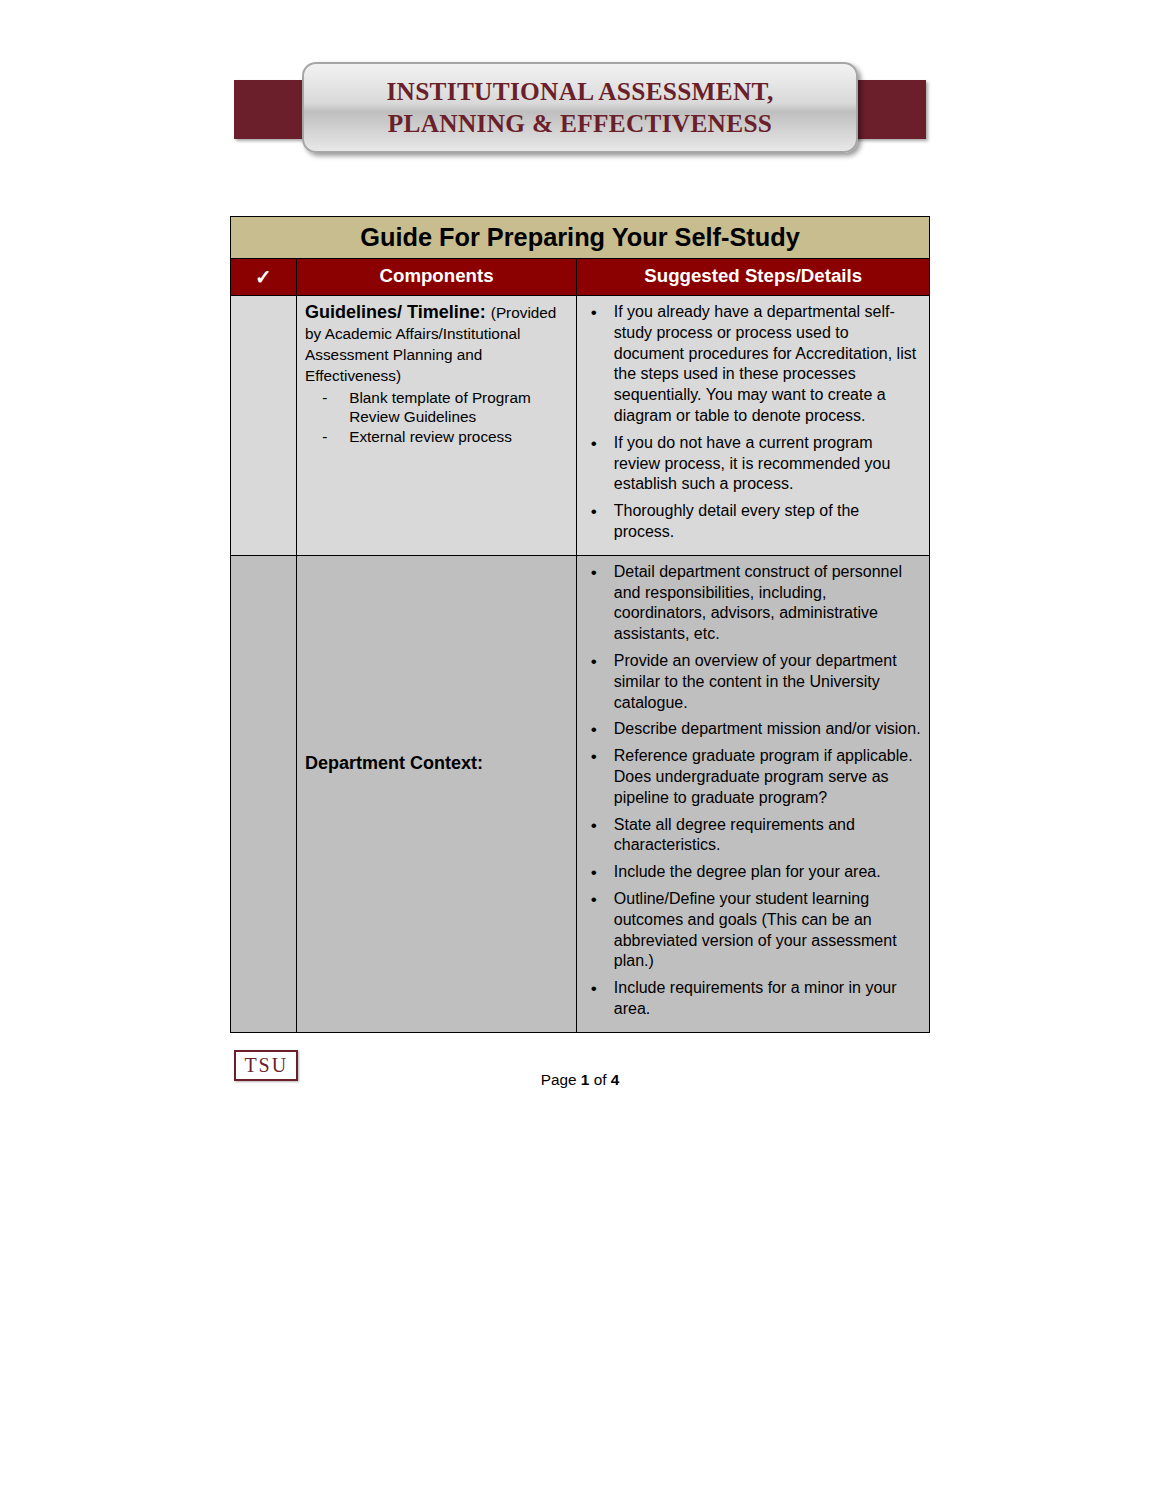Institutional Assessment, Planning & Effectiveness
| Guide For Preparing Your Self-Study |
| ✓ | Components | Suggested Steps/Details |
| | Guidelines/ Timeline: (Provided by Academic Affairs/Institutional Assessment Planning and Effectiveness) Blank template of Program Review Guidelines External review process | If you already have a departmental self-study process or process used to document procedures for Accreditation, list the steps used in these processes sequentially. You may want to create a diagram or table to denote process. If you do not have a current program review process, it is recommended you establish such a process. Thoroughly detail every step of the process. |
| | Department Context: | Detail department construct of personnel and responsibilities, including, coordinators, advisors, administrative assistants, etc. Provide an overview of your department similar to the content in the University catalogue. Describe department mission and/or vision. Reference graduate program if applicable. Does undergraduate program serve as pipeline to graduate program? State all degree requirements and characteristics. Include the degree plan for your area. Outline/Define your student learning outcomes and goals (This can be an abbreviated version of your assessment plan.) Include requirements for a minor in your area. |
TSU
Page 1 of 4